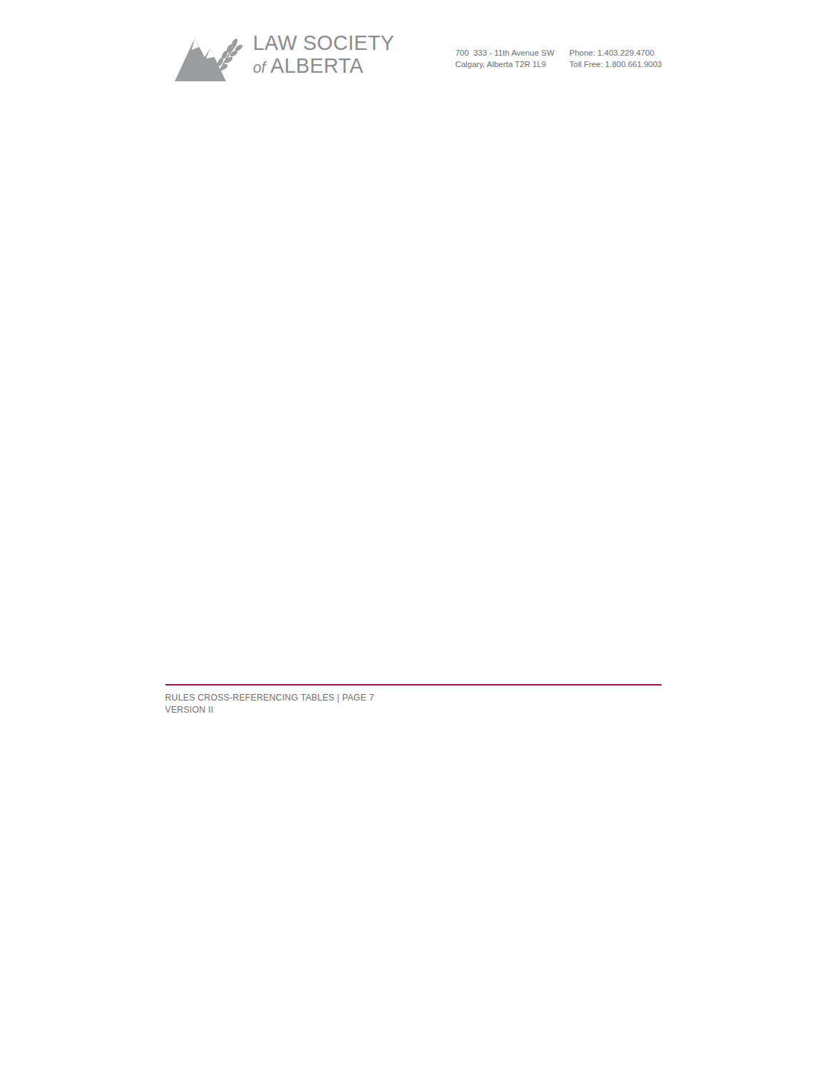LAW SOCIETY
of ALBERTA
| 700 333 - 11th Avenue SW | Phone: 1.403.229.4700 |
| Calgary, Alberta T2R 1L9 | Toll Free: 1.800.661.9003 |
Rules Cross-Referencing Tables | Page 7
Version II